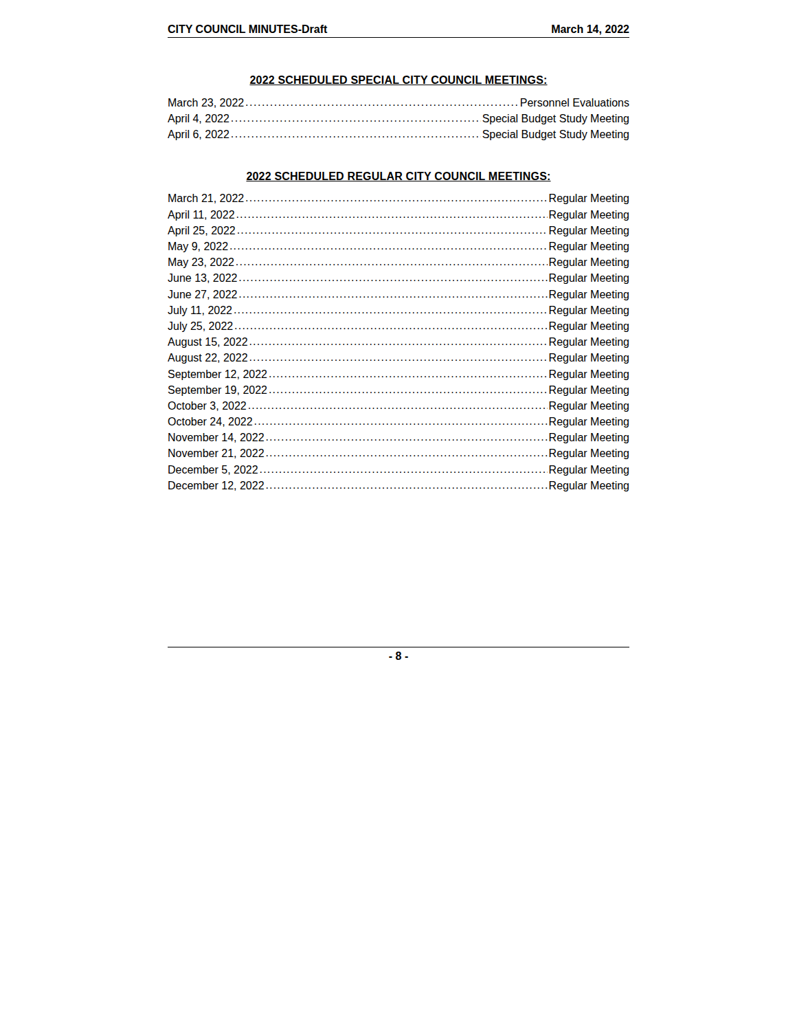CITY COUNCIL MINUTES-Draft
March 14, 2022
2022 SCHEDULED SPECIAL CITY COUNCIL MEETINGS:
March 23, 2022 ..................................................................................... Personnel Evaluations
April 4, 2022 ............................................................................. Special Budget Study Meeting
April 6, 2022 ............................................................................. Special Budget Study Meeting
2022 SCHEDULED REGULAR CITY COUNCIL MEETINGS:
March 21, 2022 .............................................................................................. Regular Meeting
April 11, 2022 ................................................................................................ Regular Meeting
April 25, 2022 ................................................................................................ Regular Meeting
May 9, 2022 .................................................................................................. Regular Meeting
May 23, 2022 ................................................................................................. Regular Meeting
June 13, 2022 ................................................................................................ Regular Meeting
June 27, 2022 ................................................................................................ Regular Meeting
July 11, 2022 ................................................................................................. Regular Meeting
July 25, 2022 ................................................................................................. Regular Meeting
August 15, 2022 ............................................................................................. Regular Meeting
August 22, 2022 ............................................................................................. Regular Meeting
September 12, 2022 ....................................................................................... Regular Meeting
September 19, 2022 ....................................................................................... Regular Meeting
October 3, 2022 .............................................................................................. Regular Meeting
October 24, 2022 ............................................................................................ Regular Meeting
November 14, 2022 ........................................................................................ Regular Meeting
November 21, 2022 ........................................................................................ Regular Meeting
December 5, 2022 .......................................................................................... Regular Meeting
December 12, 2022 ........................................................................................ Regular Meeting
- 8 -